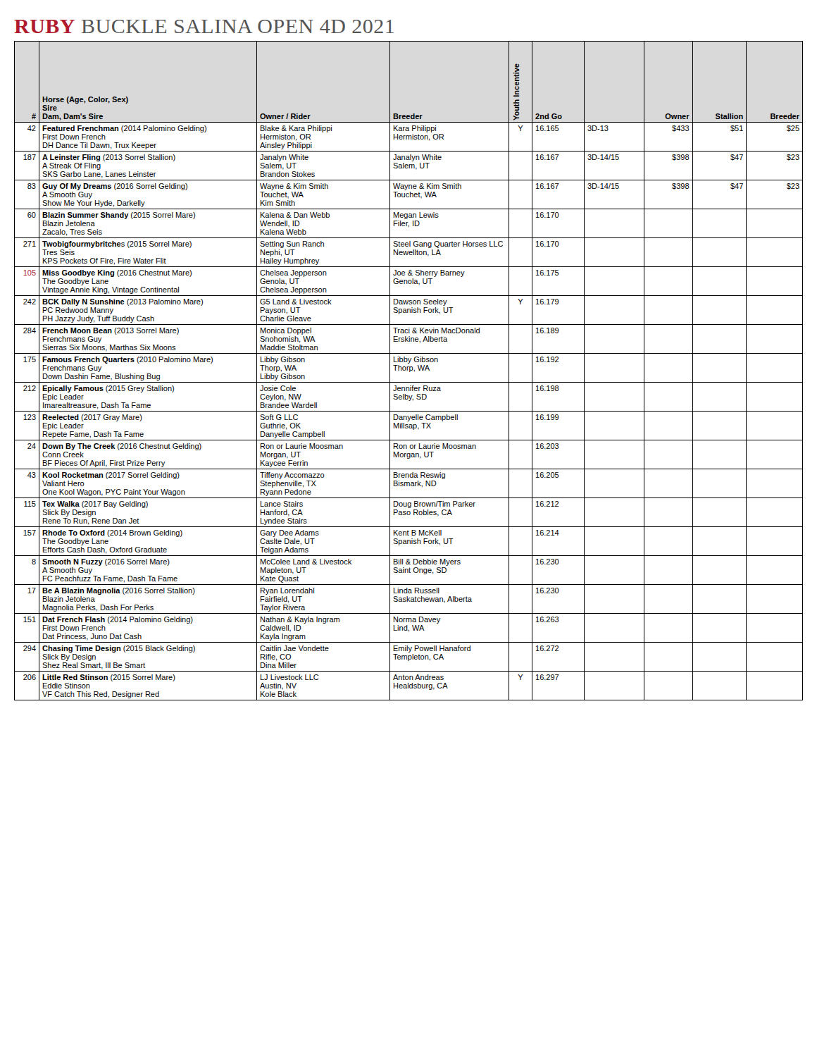RUBY BUCKLE SALINA OPEN 4D 2021
| # | Horse (Age, Color, Sex) Sire Dam, Dam's Sire | Owner / Rider | Breeder | Youth Incentive | 2nd Go | | Owner | Stallion | Breeder |
| --- | --- | --- | --- | --- | --- | --- | --- | --- | --- |
| 42 | Featured Frenchman (2014 Palomino Gelding) First Down French DH Dance Til Dawn, Trux Keeper | Blake & Kara Philippi Hermiston, OR Ainsley Philippi | Kara Philippi Hermiston, OR | Y | 16.165 | 3D-13 | $433 | $51 | $25 |
| 187 | A Leinster Fling (2013 Sorrel Stallion) A Streak Of Fling SKS Garbo Lane, Lanes Leinster | Janalyn White Salem, UT Brandon Stokes | Janalyn White Salem, UT | | 16.167 | 3D-14/15 | $398 | $47 | $23 |
| 83 | Guy Of My Dreams (2016 Sorrel Gelding) A Smooth Guy Show Me Your Hyde, Darkelly | Wayne & Kim Smith Touchet, WA Kim Smith | Wayne & Kim Smith Touchet, WA | | 16.167 | 3D-14/15 | $398 | $47 | $23 |
| 60 | Blazin Summer Shandy (2015 Sorrel Mare) Blazin Jetolena Zacalo, Tres Seis | Kalena & Dan Webb Wendell, ID Kalena Webb | Megan Lewis Filer, ID | | 16.170 | | | | |
| 271 | Twobigfourmybritche s (2015 Sorrel Mare) Tres Seis KPS Pockets Of Fire, Fire Water Flit | Setting Sun Ranch Nephi, UT Hailey Humphrey | Steel Gang Quarter Horses LLC Newellton, LA | | 16.170 | | | | |
| 105 | Miss Goodbye King (2016 Chestnut Mare) The Goodbye Lane Vintage Annie King, Vintage Continental | Chelsea Jepperson Genola, UT Chelsea Jepperson | Joe & Sherry Barney Genola, UT | | 16.175 | | | | |
| 242 | BCK Dally N Sunshine (2013 Palomino Mare) PC Redwood Manny PH Jazzy Judy, Tuff Buddy Cash | G5 Land & Livestock Payson, UT Charlie Gleave | Dawson Seeley Spanish Fork, UT | Y | 16.179 | | | | |
| 284 | French Moon Bean (2013 Sorrel Mare) Frenchmans Guy Sierras Six Moons, Marthas Six Moons | Monica Doppel Snohomish, WA Maddie Stoltman | Traci & Kevin MacDonald Erskine, Alberta | | 16.189 | | | | |
| 175 | Famous French Quarters (2010 Palomino Mare) Frenchmans Guy Down Dashin Fame, Blushing Bug | Libby Gibson Thorp, WA Libby Gibson | Libby Gibson Thorp, WA | | 16.192 | | | | |
| 212 | Epically Famous (2015 Grey Stallion) Epic Leader Imarealtreasure, Dash Ta Fame | Josie Cole Ceylon, NW Brandee Wardell | Jennifer Ruza Selby, SD | | 16.198 | | | | |
| 123 | Reelected (2017 Gray Mare) Epic Leader Repete Fame, Dash Ta Fame | Soft G LLC Guthrie, OK Danyelle Campbell | Danyelle Campbell Millsap, TX | | 16.199 | | | | |
| 24 | Down By The Creek (2016 Chestnut Gelding) Conn Creek BF Pieces Of April, First Prize Perry | Ron or Laurie Moosman Morgan, UT Kaycee Ferrin | Ron or Laurie Moosman Morgan, UT | | 16.203 | | | | |
| 43 | Kool Rocketman (2017 Sorrel Gelding) Valiant Hero One Kool Wagon, PYC Paint Your Wagon | Tiffeny Accomazzo Stephenville, TX Ryann Pedone | Brenda Reswig Bismark, ND | | 16.205 | | | | |
| 115 | Tex Walka (2017 Bay Gelding) Slick By Design Rene To Run, Rene Dan Jet | Lance Stairs Hanford, CA Lyndee Stairs | Doug Brown/Tim Parker Paso Robles, CA | | 16.212 | | | | |
| 157 | Rhode To Oxford (2014 Brown Gelding) The Goodbye Lane Efforts Cash Dash, Oxford Graduate | Gary Dee Adams Caslte Dale, UT Teigan Adams | Kent B McKell Spanish Fork, UT | | 16.214 | | | | |
| 8 | Smooth N Fuzzy (2016 Sorrel Mare) A Smooth Guy FC Peachfuzz Ta Fame, Dash Ta Fame | McColee Land & Livestock Mapleton, UT Kate Quast | Bill & Debbie Myers Saint Onge, SD | | 16.230 | | | | |
| 17 | Be A Blazin Magnolia (2016 Sorrel Stallion) Blazin Jetolena Magnolia Perks, Dash For Perks | Ryan Lorendahl Fairfield, UT Taylor Rivera | Linda Russell Saskatchewan, Alberta | | 16.230 | | | | |
| 151 | Dat French Flash (2014 Palomino Gelding) First Down French Dat Princess, Juno Dat Cash | Nathan & Kayla Ingram Caldwell, ID Kayla Ingram | Norma Davey Lind, WA | | 16.263 | | | | |
| 294 | Chasing Time Design (2015 Black Gelding) Slick By Design Shez Real Smart, Ill Be Smart | Caitlin Jae Vondette Rifle, CO Dina Miller | Emily Powell Hanaford Templeton, CA | | 16.272 | | | | |
| 206 | Little Red Stinson (2015 Sorrel Mare) Eddie Stinson VF Catch This Red, Designer Red | LJ Livestock LLC Austin, NV Kole Black | Anton Andreas Healdsburg, CA | Y | 16.297 | | | | |